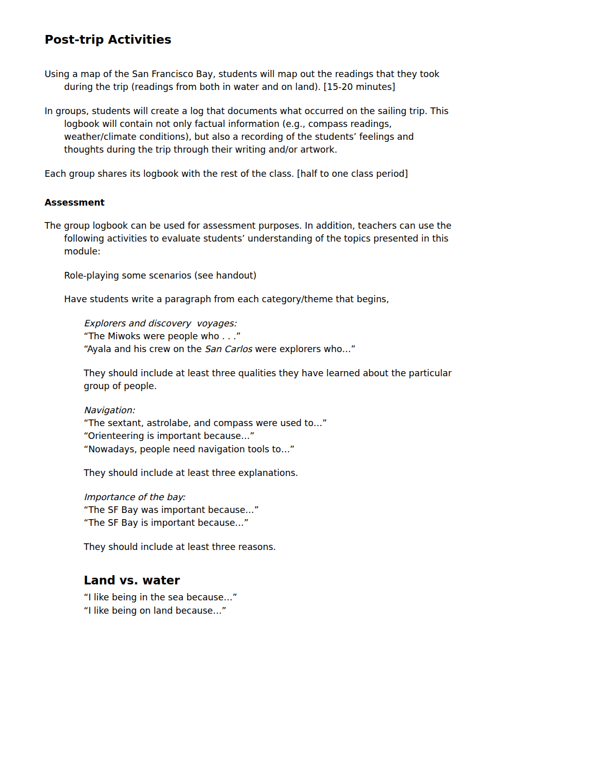Post-trip Activities
Using a map of the San Francisco Bay, students will map out the readings that they took during the trip (readings from both in water and on land). [15-20 minutes]
In groups, students will create a log that documents what occurred on the sailing trip. This logbook will contain not only factual information (e.g., compass readings, weather/climate conditions), but also a recording of the students’ feelings and thoughts during the trip through their writing and/or artwork.
Each group shares its logbook with the rest of the class. [half to one class period]
Assessment
The group logbook can be used for assessment purposes. In addition, teachers can use the following activities to evaluate students’ understanding of the topics presented in this module:
Role-playing some scenarios (see handout)
Have students write a paragraph from each category/theme that begins,
Explorers and discovery voyages: “The Miwoks were people who . . .” “Ayala and his crew on the San Carlos were explorers who…”
They should include at least three qualities they have learned about the particular group of people.
Navigation: “The sextant, astrolabe, and compass were used to…” “Orienteering is important because…” “Nowadays, people need navigation tools to…”
They should include at least three explanations.
Importance of the bay: “The SF Bay was important because…” “The SF Bay is important because…”
They should include at least three reasons.
Land vs. water
“I like being in the sea because…” “I like being on land because…”